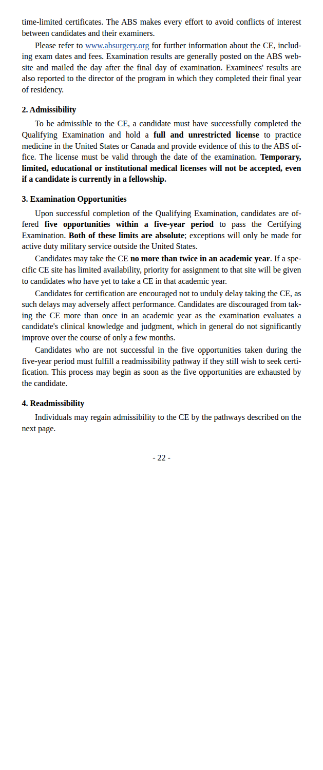time-limited certificates. The ABS makes every effort to avoid conflicts of interest between candidates and their examiners.
Please refer to www.absurgery.org for further information about the CE, including exam dates and fees. Examination results are generally posted on the ABS website and mailed the day after the final day of examination. Examinees' results are also reported to the director of the program in which they completed their final year of residency.
2. Admissibility
To be admissible to the CE, a candidate must have successfully completed the Qualifying Examination and hold a full and unrestricted license to practice medicine in the United States or Canada and provide evidence of this to the ABS office. The license must be valid through the date of the examination. Temporary, limited, educational or institutional medical licenses will not be accepted, even if a candidate is currently in a fellowship.
3. Examination Opportunities
Upon successful completion of the Qualifying Examination, candidates are offered five opportunities within a five-year period to pass the Certifying Examination. Both of these limits are absolute; exceptions will only be made for active duty military service outside the United States.
Candidates may take the CE no more than twice in an academic year. If a specific CE site has limited availability, priority for assignment to that site will be given to candidates who have yet to take a CE in that academic year.
Candidates for certification are encouraged not to unduly delay taking the CE, as such delays may adversely affect performance. Candidates are discouraged from taking the CE more than once in an academic year as the examination evaluates a candidate's clinical knowledge and judgment, which in general do not significantly improve over the course of only a few months.
Candidates who are not successful in the five opportunities taken during the five-year period must fulfill a readmissibility pathway if they still wish to seek certification. This process may begin as soon as the five opportunities are exhausted by the candidate.
4. Readmissibility
Individuals may regain admissibility to the CE by the pathways described on the next page.
- 22 -